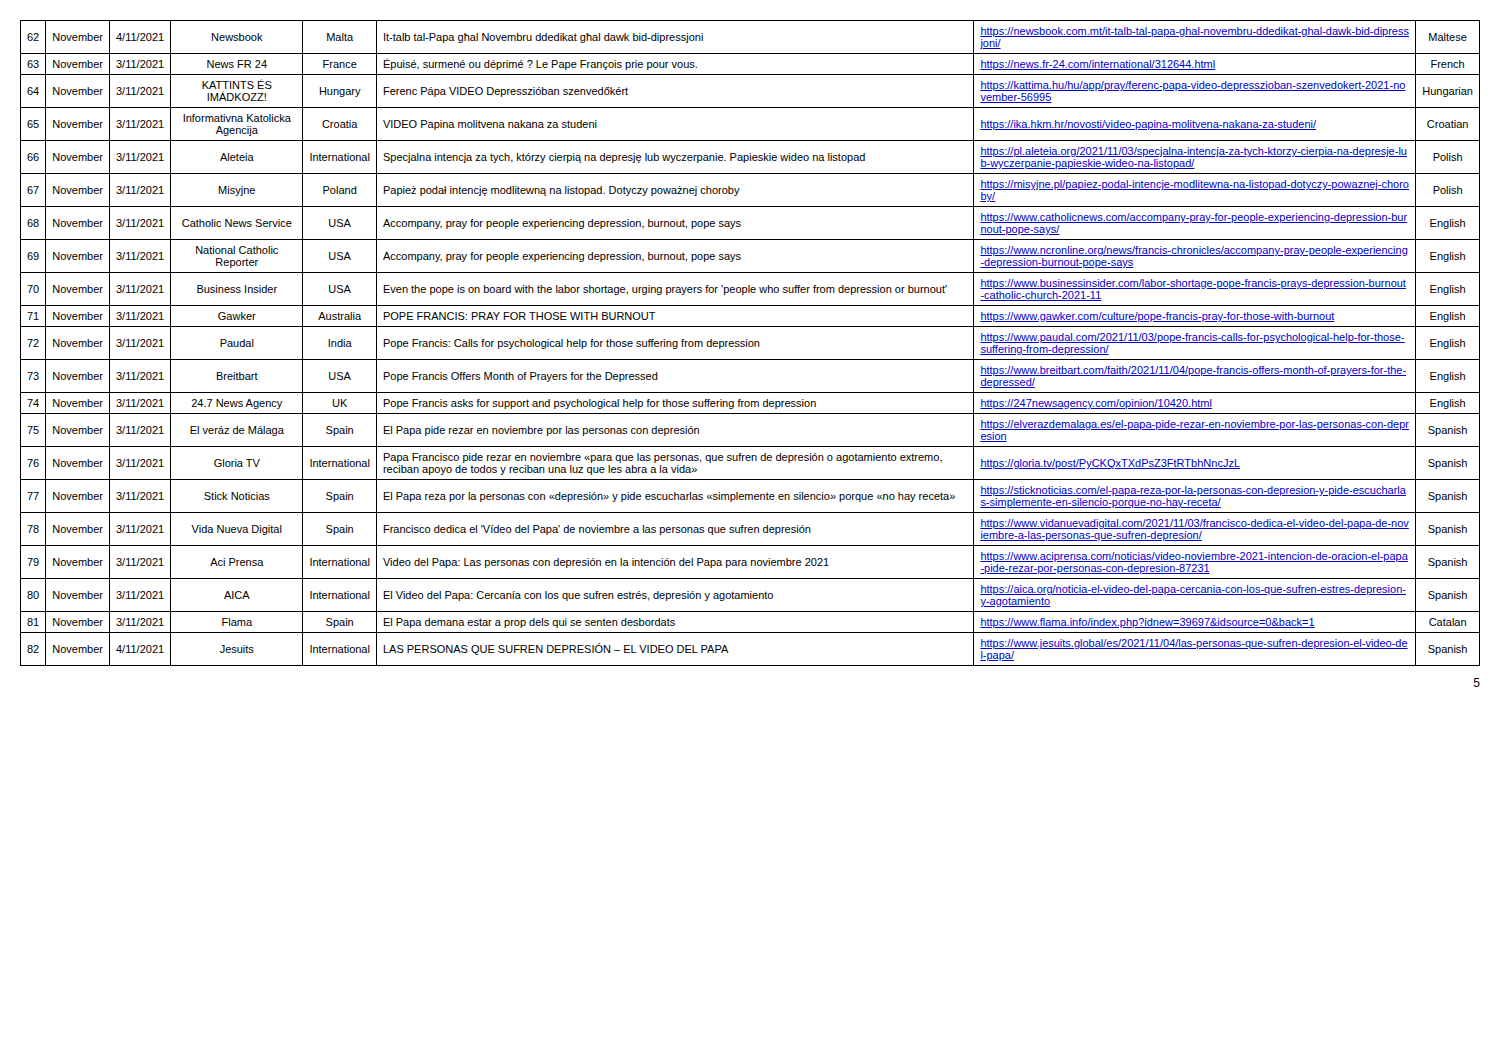| 62 | November | 4/11/2021 | Newsbook | Malta | It-talb tal-Papa għal Novembru ddedikat għal dawk bid-dipressjoni | https://newsbook.com.mt/it-talb-tal-papa-ghal-novembru-ddedikat-ghal-dawk-bid-dipressjoni/ | Maltese |
| 63 | November | 3/11/2021 | News FR 24 | France | Épuisé, surmené ou déprimé ? Le Pape François prie pour vous. | https://news.fr-24.com/international/312644.html | French |
| 64 | November | 3/11/2021 | KATTINTS ÉS IMÁDKOZZ! | Hungary | Ferenc Pápa VIDEO Depresszióban szenvedőkért | https://kattima.hu/hu/app/pray/ferenc-papa-video-depresszioban-szenvedokert-2021-november-56995 | Hungarian |
| 65 | November | 3/11/2021 | Informativna Katolicka Agencija | Croatia | VIDEO Papina molitvena nakana za studeni | https://ika.hkm.hr/novosti/video-papina-molitvena-nakana-za-studeni/ | Croatian |
| 66 | November | 3/11/2021 | Aleteia | International | Specjalna intencja za tych, którzy cierpią na depresję lub wyczerpanie. Papieskie wideo na listopad | https://pl.aleteia.org/2021/11/03/specjalna-intencja-za-tych-ktorzy-cierpia-na-depresje-lub-wyczerpanie-papieskie-wideo-na-listopad/ | Polish |
| 67 | November | 3/11/2021 | Misyjne | Poland | Papież podał intencję modlitewną na listopad. Dotyczy poważnej choroby | https://misyjne.pl/papiez-podal-intencje-modlitewna-na-listopad-dotyczy-powaznej-choroby/ | Polish |
| 68 | November | 3/11/2021 | Catholic News Service | USA | Accompany, pray for people experiencing depression, burnout, pope says | https://www.catholicnews.com/accompany-pray-for-people-experiencing-depression-burnout-pope-says/ | English |
| 69 | November | 3/11/2021 | National Catholic Reporter | USA | Accompany, pray for people experiencing depression, burnout, pope says | https://www.ncronline.org/news/francis-chronicles/accompany-pray-people-experiencing-depression-burnout-pope-says | English |
| 70 | November | 3/11/2021 | Business Insider | USA | Even the pope is on board with the labor shortage, urging prayers for 'people who suffer from depression or burnout' | https://www.businessinsider.com/labor-shortage-pope-francis-prays-depression-burnout-catholic-church-2021-11 | English |
| 71 | November | 3/11/2021 | Gawker | Australia | POPE FRANCIS: PRAY FOR THOSE WITH BURNOUT | https://www.gawker.com/culture/pope-francis-pray-for-those-with-burnout | English |
| 72 | November | 3/11/2021 | Paudal | India | Pope Francis: Calls for psychological help for those suffering from depression | https://www.paudal.com/2021/11/03/pope-francis-calls-for-psychological-help-for-those-suffering-from-depression/ | English |
| 73 | November | 3/11/2021 | Breitbart | USA | Pope Francis Offers Month of Prayers for the Depressed | https://www.breitbart.com/faith/2021/11/04/pope-francis-offers-month-of-prayers-for-the-depressed/ | English |
| 74 | November | 3/11/2021 | 24.7 News Agency | UK | Pope Francis asks for support and psychological help for those suffering from depression | https://247newsagency.com/opinion/10420.html | English |
| 75 | November | 3/11/2021 | El veráz de Málaga | Spain | El Papa pide rezar en noviembre por las personas con depresión | https://elverazdemalaga.es/el-papa-pide-rezar-en-noviembre-por-las-personas-con-depresion | Spanish |
| 76 | November | 3/11/2021 | Gloria TV | International | Papa Francisco pide rezar en noviembre «para que las personas, que sufren de depresión o agotamiento extremo, reciban apoyo de todos y reciban una luz que les abra a la vida» | https://gloria.tv/post/PyCKQxTXdPsZ3FtRTbhNncJzL | Spanish |
| 77 | November | 3/11/2021 | Stick Noticias | Spain | El Papa reza por la personas con «depresión» y pide escucharlas «simplemente en silencio» porque «no hay receta» | https://sticknoticias.com/el-papa-reza-por-la-personas-con-depresion-y-pide-escucharlas-simplemente-en-silencio-porque-no-hay-receta/ | Spanish |
| 78 | November | 3/11/2021 | Vida Nueva Digital | Spain | Francisco dedica el 'Vídeo del Papa' de noviembre a las personas que sufren depresión | https://www.vidanuevadigital.com/2021/11/03/francisco-dedica-el-video-del-papa-de-noviembre-a-las-personas-que-sufren-depresion/ | Spanish |
| 79 | November | 3/11/2021 | Aci Prensa | International | Video del Papa: Las personas con depresión en la intención del Papa para noviembre 2021 | https://www.aciprensa.com/noticias/video-noviembre-2021-intencion-de-oracion-el-papa-pide-rezar-por-personas-con-depresion-87231 | Spanish |
| 80 | November | 3/11/2021 | AICA | International | El Video del Papa: Cercanía con los que sufren estrés, depresión y agotamiento | https://aica.org/noticia-el-video-del-papa-cercania-con-los-que-sufren-estres-depresion-y-agotamiento | Spanish |
| 81 | November | 3/11/2021 | Flama | Spain | El Papa demana estar a prop dels qui se senten desbordats | https://www.flama.info/index.php?idnew=39697&idsource=0&back=1 | Catalan |
| 82 | November | 4/11/2021 | Jesuits | International | LAS PERSONAS QUE SUFREN DEPRESIÓN – EL VIDEO DEL PAPA | https://www.jesuits.global/es/2021/11/04/las-personas-que-sufren-depresion-el-video-del-papa/ | Spanish |
5